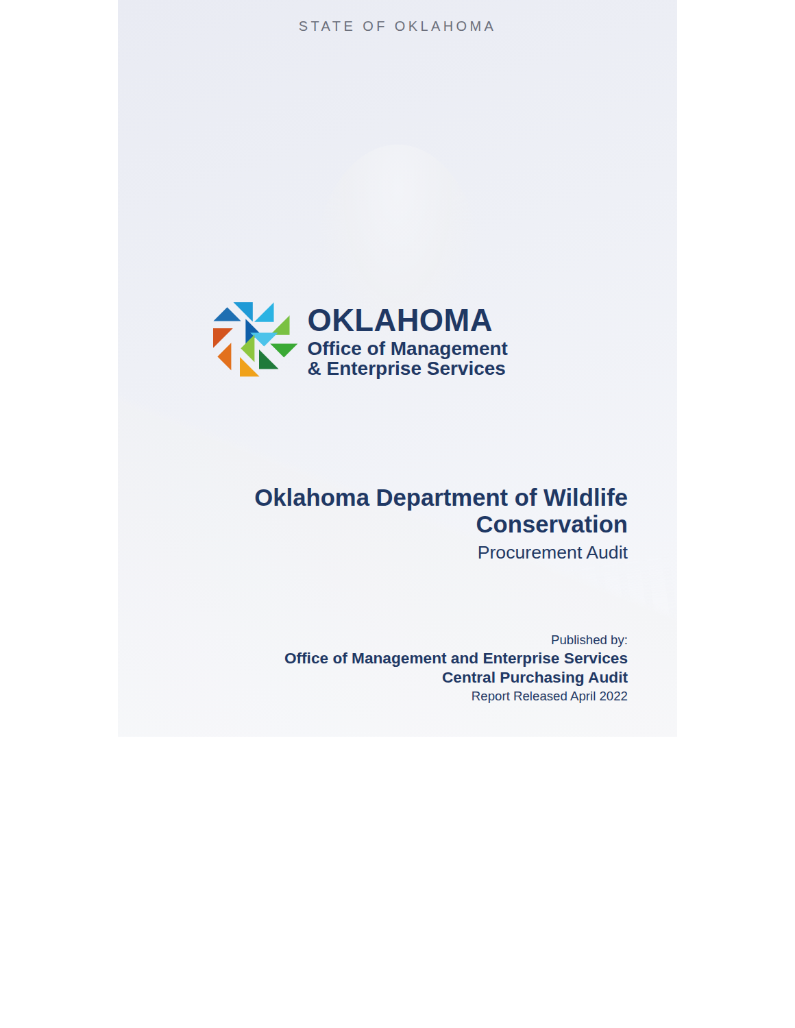STATE OF OKLAHOMA
OKLAHOMA
Office of Management
& Enterprise Services
Oklahoma Department of Wildlife
Conservation
Procurement Audit
Published by:
Office of Management and Enterprise Services
Central Purchasing Audit
Report Released April 2022